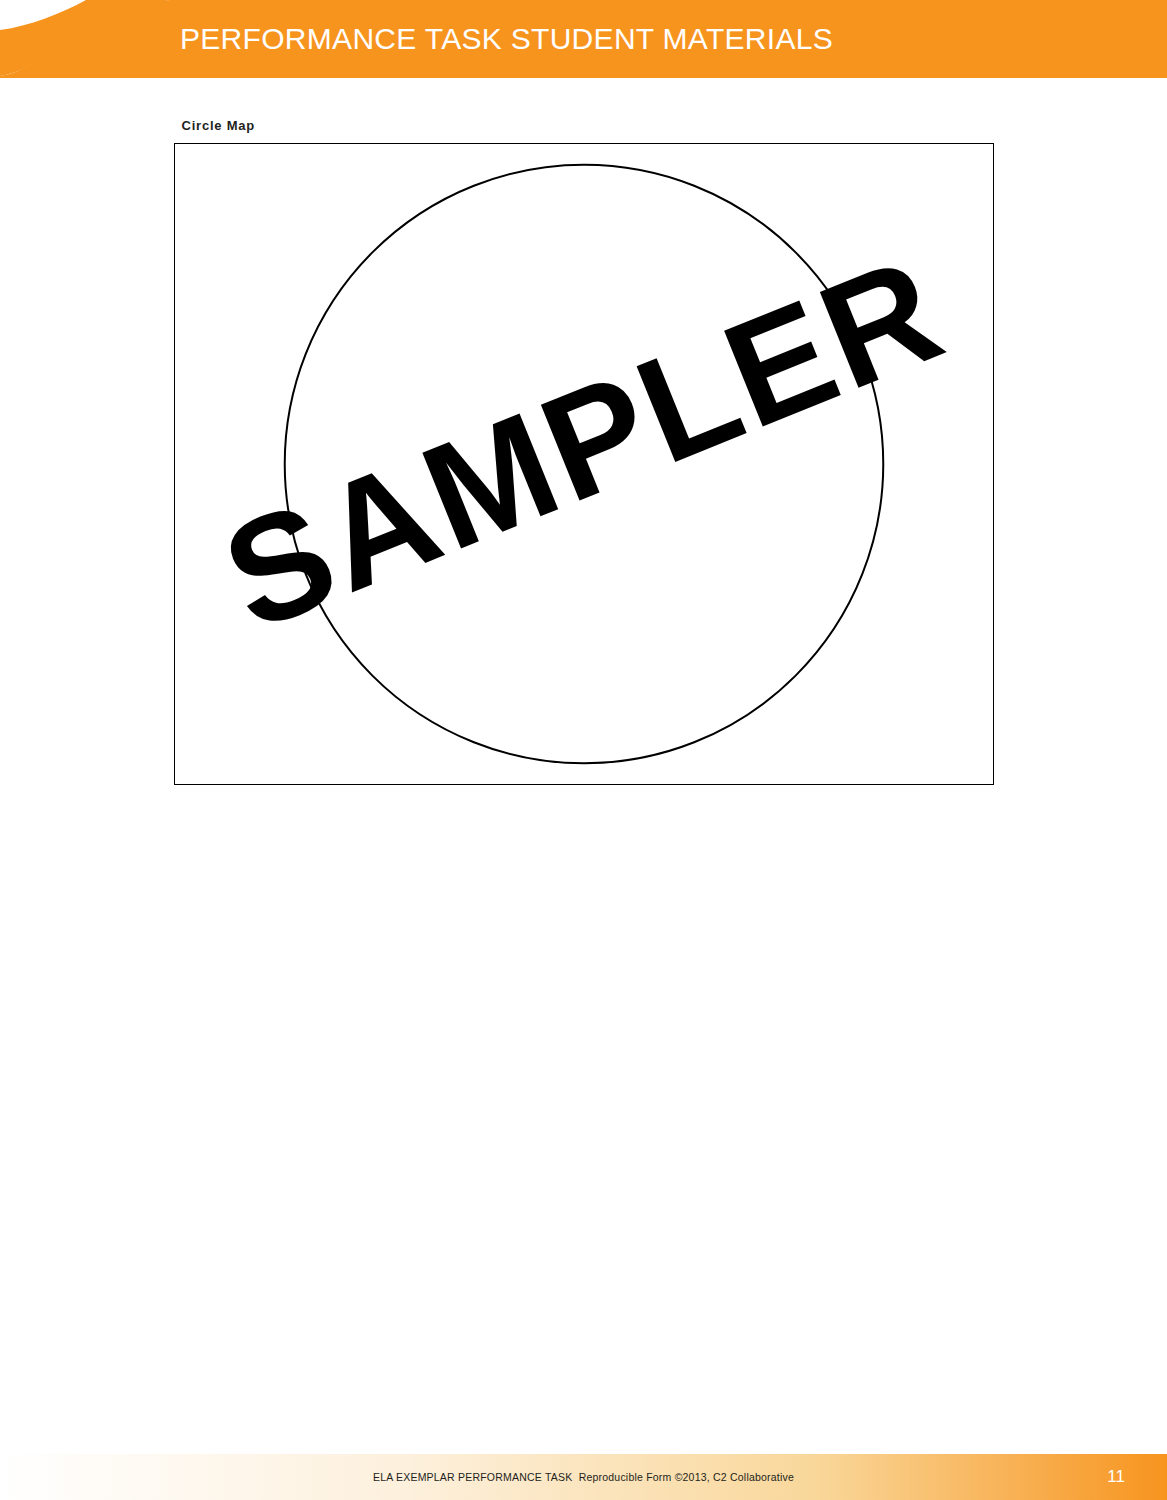PERFORMANCE TASK STUDENT MATERIALS
Circle Map
SAMPLER
ELA EXEMPLAR PERFORMANCE TASK Reproducible Form ©2013, C2 Collaborative
11